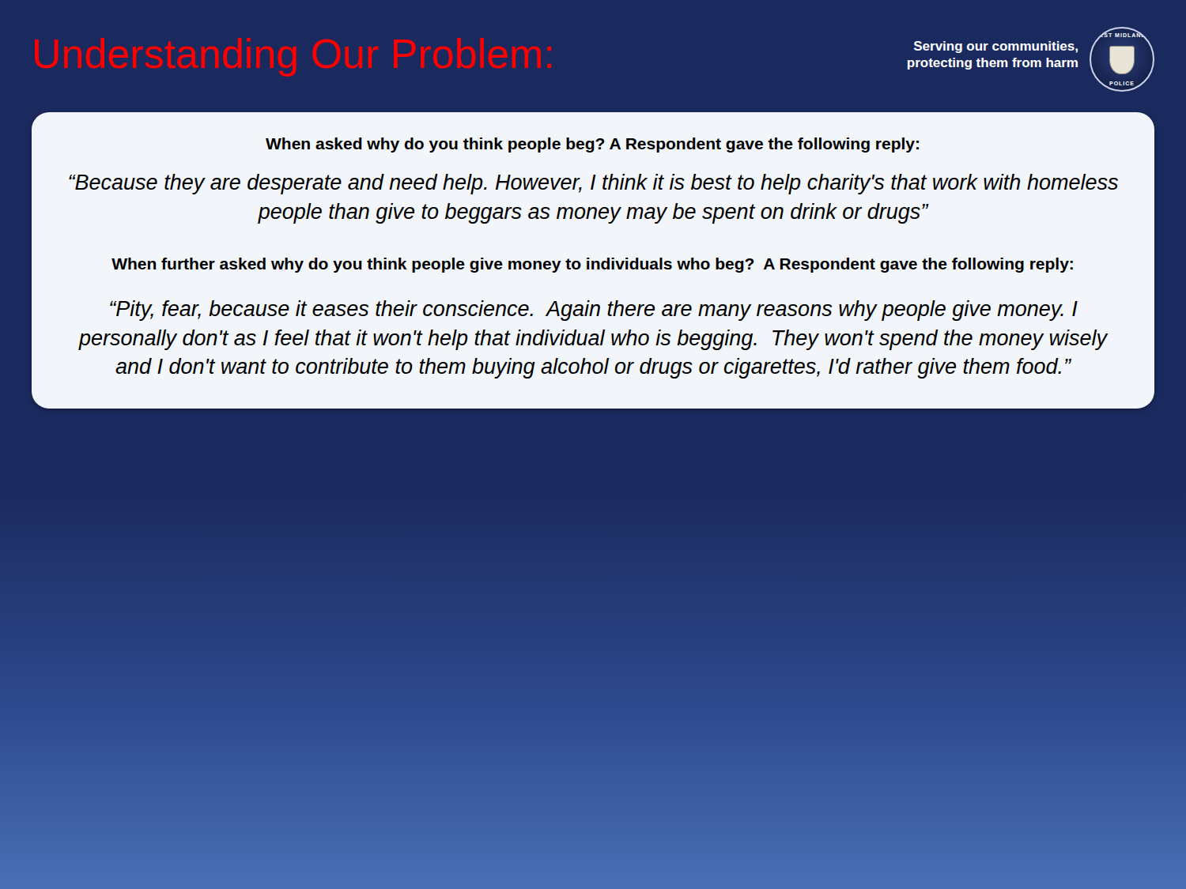Understanding Our Problem:
Serving our communities,
protecting them from harm
WEST MIDLANDS
POLICE
When asked why do you think people beg? A Respondent gave the following reply:
“Because they are desperate and need help. However, I think it is best to help charity's that work with homeless people than give to beggars as money may be spent on drink or drugs”
When further asked why do you think people give money to individuals who beg? A Respondent gave the following reply:
“Pity, fear, because it eases their conscience. Again there are many reasons why people give money. I personally don't as I feel that it won't help that individual who is begging. They won't spend the money wisely and I don't want to contribute to them buying alcohol or drugs or cigarettes, I'd rather give them food.”